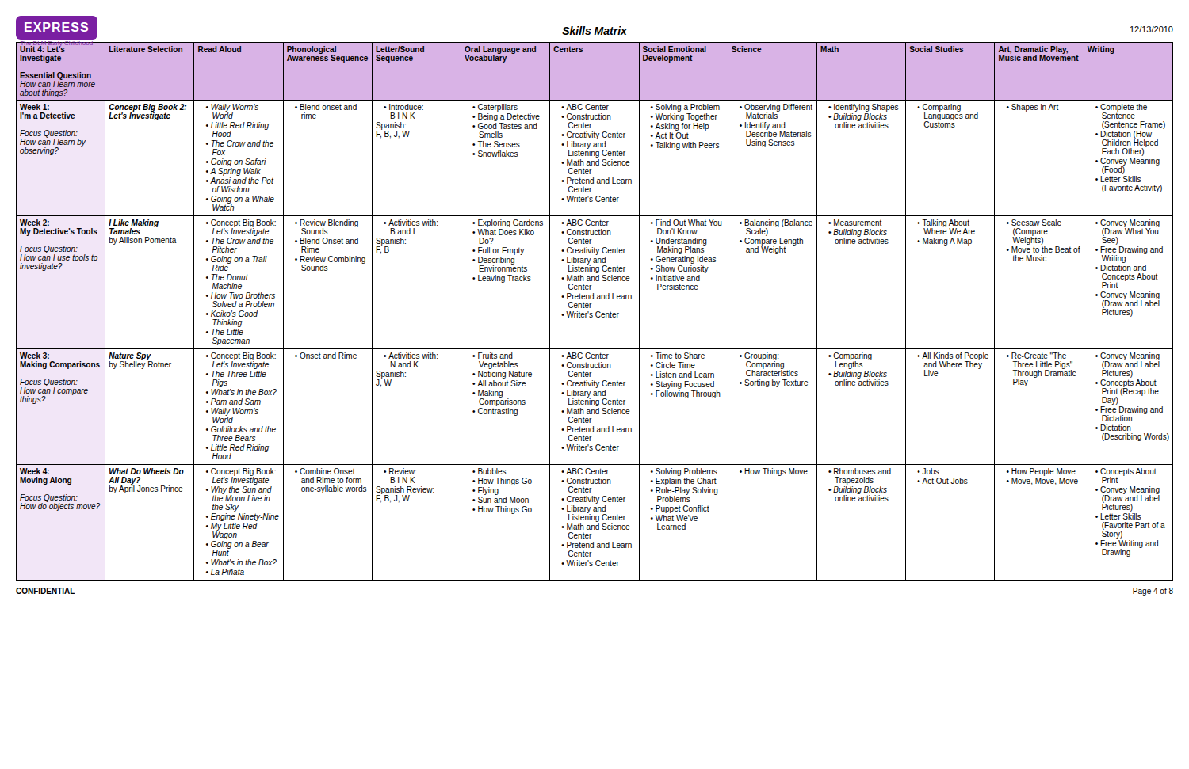EXPRESS
The DLM Early Childhood
Skills Matrix
12/13/2010
| Unit 4: Let's Investigate Essential Question How can I learn more about things? | Literature Selection | Read Aloud | Phonological Awareness Sequence | Letter/Sound Sequence | Oral Language and Vocabulary | Centers | Social Emotional Development | Science | Math | Social Studies | Art, Dramatic Play, Music and Movement | Writing |
| --- | --- | --- | --- | --- | --- | --- | --- | --- | --- | --- | --- | --- |
| Week 1: I'm a Detective Focus Question: How can I learn by observing? | Concept Big Book 2: Let's Investigate | Wally Worm's World Little Red Riding Hood The Crow and the Fox Going on Safari A Spring Walk Anasi and the Pot of Wisdom Going on a Whale Watch | Blend onset and rime | Introduce: B I N K Spanish: F, B, J, W | Caterpillars Being a Detective Good Tastes and Smells The Senses Snowflakes | ABC Center Construction Center Creativity Center Library and Listening Center Math and Science Center Pretend and Learn Center Writer's Center | Solving a Problem Working Together Asking for Help Act It Out Talking with Peers | Observing Different Materials Identify and Describe Materials Using Senses | Identifying Shapes Building Blocks online activities | Comparing Languages and Customs | Shapes in Art | Complete the Sentence (Sentence Frame) Dictation (How Children Helped Each Other) Convey Meaning (Food) Letter Skills (Favorite Activity) |
| Week 2: My Detective's Tools Focus Question: How can I use tools to investigate? | I Like Making Tamales by Allison Pomenta | Concept Big Book: Let's Investigate The Crow and the Pitcher Going on a Trail Ride The Donut Machine How Two Brothers Solved a Problem Keiko's Good Thinking The Little Spaceman | Review Blending Sounds Blend Onset and Rime Review Combining Sounds | Activities with: B and I Spanish: F, B | Exploring Gardens What Does Kiko Do? Full or Empty Describing Environments Leaving Tracks | ABC Center Construction Center Creativity Center Library and Listening Center Math and Science Center Pretend and Learn Center Writer's Center | Find Out What You Don't Know Understanding Making Plans Generating Ideas Show Curiosity Initiative and Persistence | Balancing (Balance Scale) Compare Length and Weight | Measurement Building Blocks online activities | Talking About Where We Are Making A Map | Seesaw Scale (Compare Weights) Move to the Beat of the Music | Convey Meaning (Draw What You See) Free Drawing and Writing Dictation and Concepts About Print Convey Meaning (Draw and Label Pictures) |
| Week 3: Making Comparisons Focus Question: How can I compare things? | Nature Spy by Shelley Rotner | Concept Big Book: Let's Investigate The Three Little Pigs What's in the Box? Pam and Sam Wally Worm's World Goldilocks and the Three Bears Little Red Riding Hood | Onset and Rime | Activities with: N and K Spanish: J, W | Fruits and Vegetables Noticing Nature All about Size Making Comparisons Contrasting | ABC Center Construction Center Creativity Center Library and Listening Center Math and Science Center Pretend and Learn Center Writer's Center | Time to Share Circle Time Listen and Learn Staying Focused Following Through | Grouping: Comparing Characteristics Sorting by Texture | Comparing Lengths Building Blocks online activities | All Kinds of People and Where They Live | Re-Create "The Three Little Pigs" Through Dramatic Play | Convey Meaning (Draw and Label Pictures) Concepts About Print (Recap the Day) Free Drawing and Dictation Dictation (Describing Words) |
| Week 4: Moving Along Focus Question: How do objects move? | What Do Wheels Do All Day? by April Jones Prince | Concept Big Book: Let's Investigate Why the Sun and the Moon Live in the Sky Engine Ninety-Nine My Little Red Wagon Going on a Bear Hunt What's in the Box? La Piñata | Combine Onset and Rime to form one-syllable words | Review: B I N K Spanish Review: F, B, J, W | Bubbles How Things Go Flying Sun and Moon How Things Go | ABC Center Construction Center Creativity Center Library and Listening Center Math and Science Center Pretend and Learn Center Writer's Center | Solving Problems Explain the Chart Role-Play Solving Problems Puppet Conflict What We've Learned | How Things Move | Rhombuses and Trapezoids Building Blocks online activities | Jobs Act Out Jobs | How People Move Move, Move, Move | Concepts About Print Convey Meaning (Draw and Label Pictures) Letter Skills (Favorite Part of a Story) Free Writing and Drawing |
CONFIDENTIAL Page 4 of 8